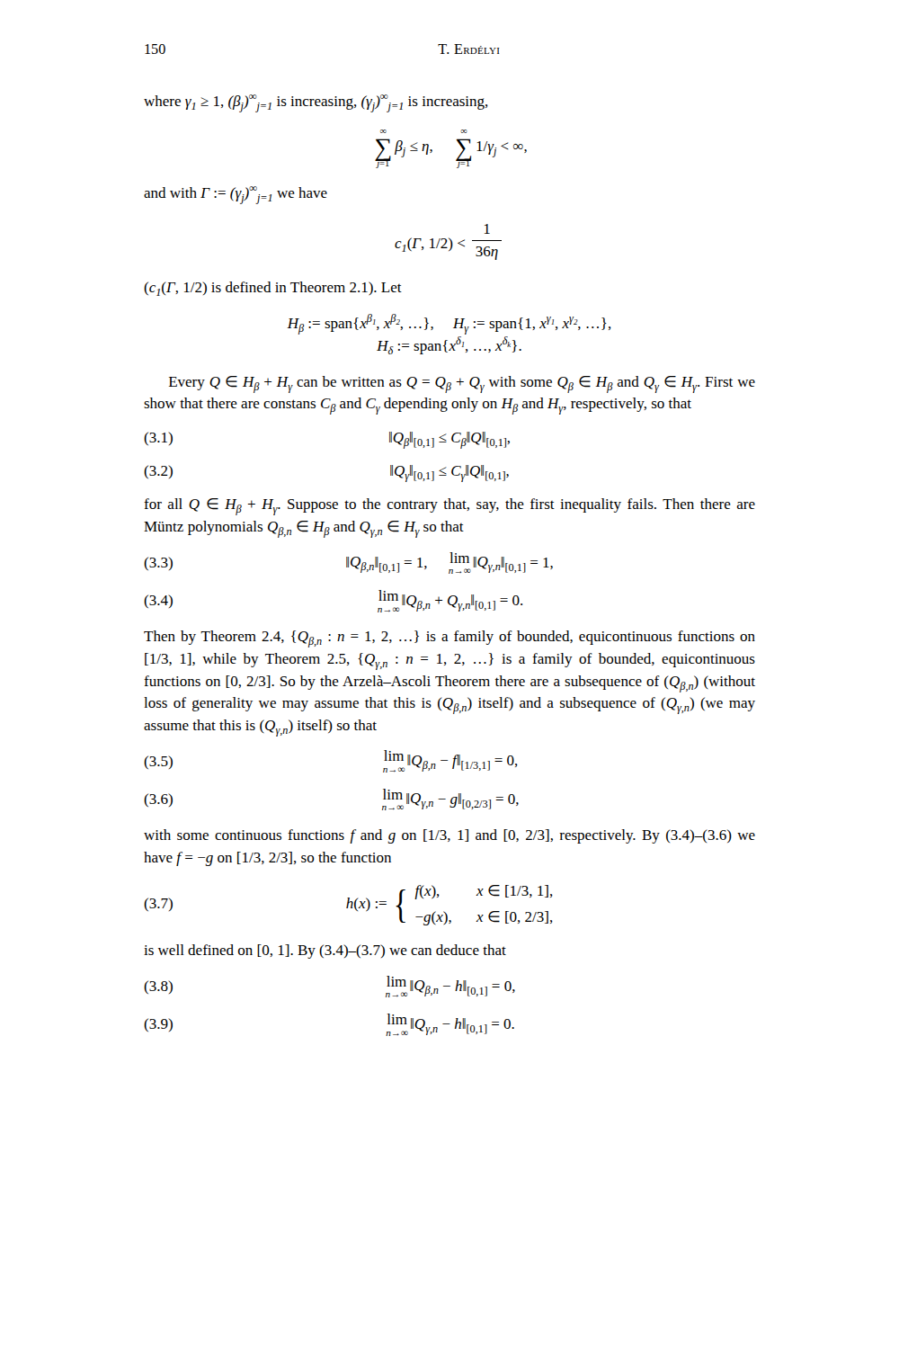150 T. Erdélyi
where γ1 ≥ 1, (βj)∞j=1 is increasing, (γj)∞j=1 is increasing,
∞∑j=1 βj ≤ η, ∞∑j=11/γj < ∞,
and with Γ := (γj)∞j=1 we have
c1(Γ, 1/2) < 136η
(c1(Γ, 1/2) is defined in Theorem 2.1). Let
Hβ := span{xβ1, xβ2, …}, Hγ := span{1, xγ1, xγ2, …}, Hδ := span{xδ1, …, xδk}.
Every Q ∈ Hβ + Hγ can be written as Q = Qβ + Qγ with some Qβ ∈ Hβ and Qγ ∈ Hγ. First we show that there are constans Cβ and Cγ depending only on Hβ and Hγ, respectively, so that
(3.1) ‖Qβ‖[0,1] ≤ Cβ‖Q‖[0,1],
(3.2) ‖Qγ‖[0,1] ≤ Cγ‖Q‖[0,1],
for all Q ∈ Hβ + Hγ. Suppose to the contrary that, say, the first inequality fails. Then there are Müntz polynomials Qβ,n ∈ Hβ and Qγ,n ∈ Hγ so that
(3.3) ‖Qβ,n‖[0,1] = 1, lim n→∞‖Qγ,n‖[0,1] = 1,
(3.4) lim n→∞‖Qβ,n + Qγ,n‖[0,1] = 0.
Then by Theorem 2.4, {Qβ,n : n = 1, 2, …} is a family of bounded, equicontinuous functions on [1/3, 1], while by Theorem 2.5, {Qγ,n : n = 1, 2, …} is a family of bounded, equicontinuous functions on [0, 2/3]. So by the Arzelà–Ascoli Theorem there are a subsequence of (Qβ,n) (without loss of generality we may assume that this is (Qβ,n) itself) and a subsequence of (Qγ,n) (we may assume that this is (Qγ,n) itself) so that
(3.5) lim n→∞‖Qβ,n − f‖[1/3,1] = 0,
(3.6) lim n→∞‖Qγ,n − g‖[0,2/3] = 0,
with some continuous functions f and g on [1/3, 1] and [0, 2/3], respectively. By (3.4)–(3.6) we have f = −g on [1/3, 2/3], so the function
(3.7) h(x) := { f(x), x ∈ [1/3, 1], −g(x), x ∈ [0, 2/3],
is well defined on [0, 1]. By (3.4)–(3.7) we can deduce that
(3.8) lim n→∞‖Qβ,n − h‖[0,1] = 0,
(3.9) lim n→∞‖Qγ,n − h‖[0,1] = 0.